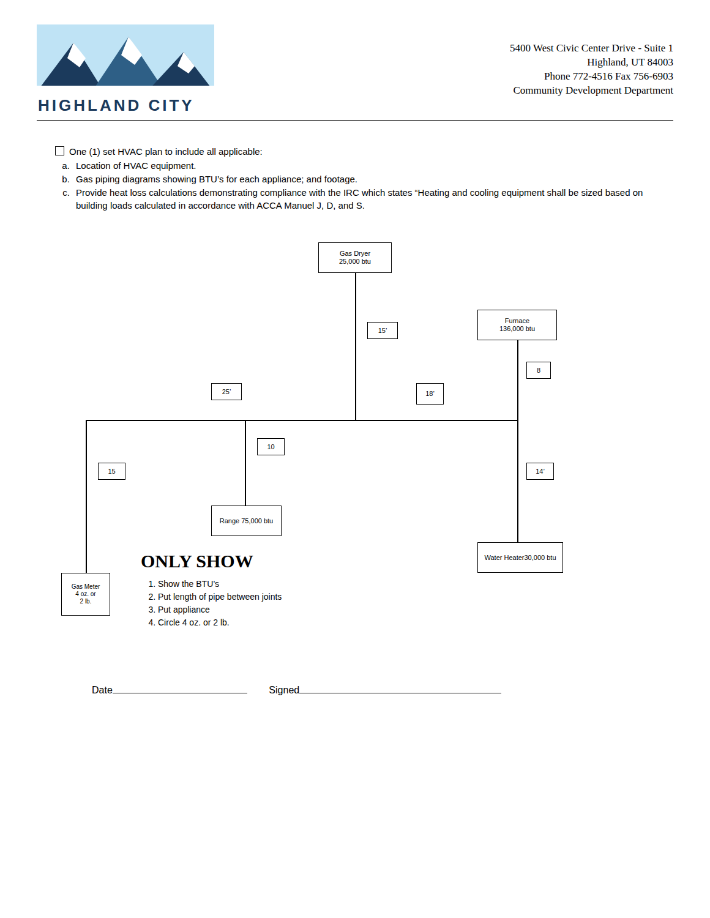HIGHLAND CITY
5400 West Civic Center Drive - Suite 1
Highland, UT 84003
Phone 772-4516 Fax 756-6903
Community Development Department
One (1) set HVAC plan to include all applicable:
Location of HVAC equipment.
Gas piping diagrams showing BTU’s for each appliance; and footage.
Provide heat loss calculations demonstrating compliance with the IRC which states “Heating and cooling equipment shall be sized based on building loads calculated in accordance with ACCA Manuel J, D, and S.
Gas Dryer
25,000 btu
15’
Furnace
136,000 btu
8
18’
25’
10
Range 75,000 btu
15
Gas Meter
4 oz. or
2 lb.
14’
Water Heater30,000 btu
ONLY SHOW
Show the BTU’s
Put length of pipe between joints
Put appliance
Circle 4 oz. or 2 lb.
Date Signed